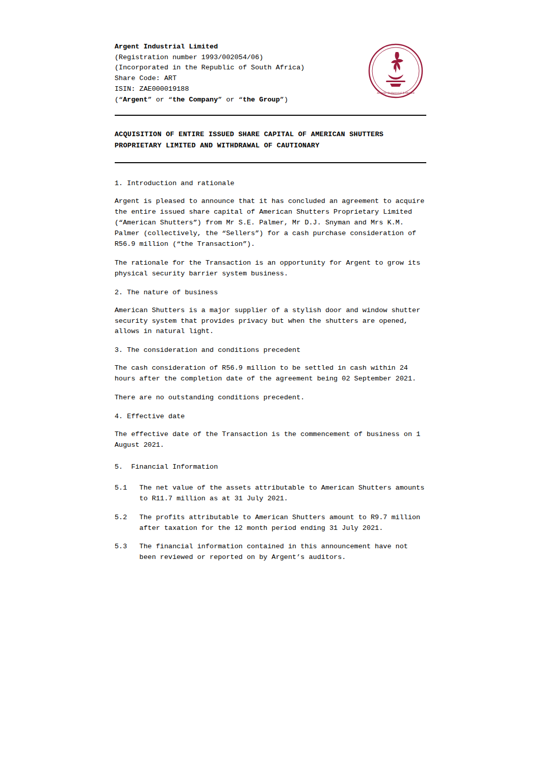Argent Industrial Limited
(Registration number 1993/002054/06)
(Incorporated in the Republic of South Africa)
Share Code: ART
ISIN: ZAE000019188
(“Argent” or “the Company” or “the Group”)
Argent Industrial Limited
Acquisition of entire issued share capital of American Shutters Proprietary Limited and withdrawal of cautionary
1. Introduction and rationale
Argent is pleased to announce that it has concluded an agreement to acquire the entire issued share capital of American Shutters Proprietary Limited (“American Shutters”) from Mr S.E. Palmer, Mr D.J. Snyman and Mrs K.M. Palmer (collectively, the “Sellers”) for a cash purchase consideration of R56.9 million (“the Transaction”).
The rationale for the Transaction is an opportunity for Argent to grow its physical security barrier system business.
2. The nature of business
American Shutters is a major supplier of a stylish door and window shutter security system that provides privacy but when the shutters are opened, allows in natural light.
3. The consideration and conditions precedent
The cash consideration of R56.9 million to be settled in cash within 24 hours after the completion date of the agreement being 02 September 2021.
There are no outstanding conditions precedent.
4. Effective date
The effective date of the Transaction is the commencement of business on 1 August 2021.
5. Financial Information
5.1
The net value of the assets attributable to American Shutters amounts to R11.7 million as at 31 July 2021.
5.2
The profits attributable to American Shutters amount to R9.7 million after taxation for the 12 month period ending 31 July 2021.
5.3
The financial information contained in this announcement have not been reviewed or reported on by Argent’s auditors.